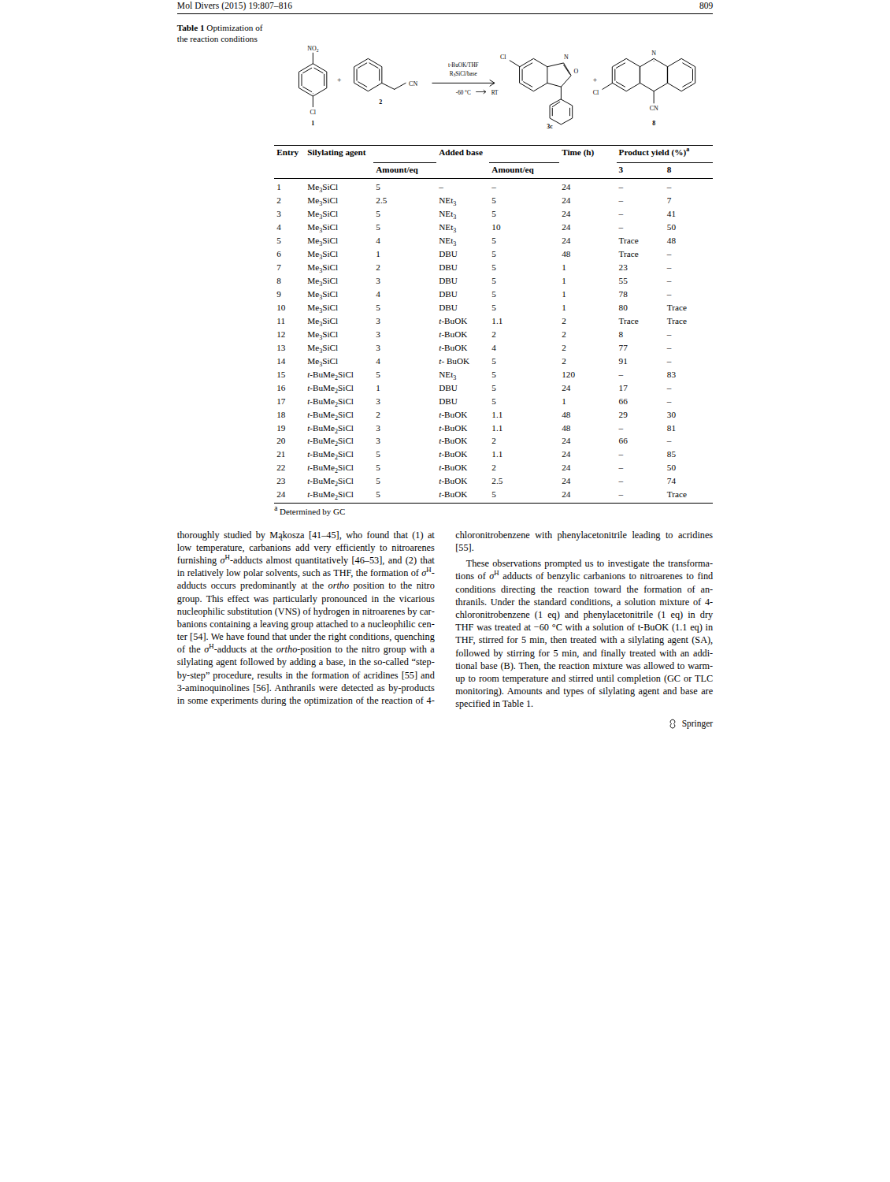Mol Divers (2015) 19:807–816
809
Table 1 Optimization of the reaction conditions
NO2 Cl 1 + CN 2 t-BuOK/THF R3SiCl/base -60 °C RT Cl N O 3c + Cl N CN 8
| Entry | Silylating agent | Added base | Time (h) | Product yield (%) a |
| --- | --- | --- | --- | --- |
| | | Amount/eq | | Amount/eq | | 3 | 8 |
| 1 | Me 3 SiCl | 5 | – | – | 24 | – | – |
| 2 | Me 3 SiCl | 2.5 | NEt 3 | 5 | 24 | – | 7 |
| 3 | Me 3 SiCl | 5 | NEt 3 | 5 | 24 | – | 41 |
| 4 | Me 3 SiCl | 5 | NEt 3 | 10 | 24 | – | 50 |
| 5 | Me 3 SiCl | 4 | NEt 3 | 5 | 24 | Trace | 48 |
| 6 | Me 3 SiCl | 1 | DBU | 5 | 48 | Trace | – |
| 7 | Me 3 SiCl | 2 | DBU | 5 | 1 | 23 | – |
| 8 | Me 3 SiCl | 3 | DBU | 5 | 1 | 55 | – |
| 9 | Me 3 SiCl | 4 | DBU | 5 | 1 | 78 | – |
| 10 | Me 3 SiCl | 5 | DBU | 5 | 1 | 80 | Trace |
| 11 | Me 3 SiCl | 3 | t -BuOK | 1.1 | 2 | Trace | Trace |
| 12 | Me 3 SiCl | 3 | t -BuOK | 2 | 2 | 8 | – |
| 13 | Me 3 SiCl | 3 | t -BuOK | 4 | 2 | 77 | – |
| 14 | Me 3 SiCl | 4 | t - BuOK | 5 | 2 | 91 | – |
| 15 | t -BuMe 2 SiCl | 5 | NEt 3 | 5 | 120 | – | 83 |
| 16 | t -BuMe 2 SiCl | 1 | DBU | 5 | 24 | 17 | – |
| 17 | t -BuMe 2 SiCl | 3 | DBU | 5 | 1 | 66 | – |
| 18 | t -BuMe 2 SiCl | 2 | t -BuOK | 1.1 | 48 | 29 | 30 |
| 19 | t -BuMe 2 SiCl | 3 | t -BuOK | 1.1 | 48 | – | 81 |
| 20 | t -BuMe 2 SiCl | 3 | t -BuOK | 2 | 24 | 66 | – |
| 21 | t -BuMe 2 SiCl | 5 | t -BuOK | 1.1 | 24 | – | 85 |
| 22 | t -BuMe 2 SiCl | 5 | t -BuOK | 2 | 24 | – | 50 |
| 23 | t -BuMe 2 SiCl | 5 | t -BuOK | 2.5 | 24 | – | 74 |
| 24 | t -BuMe 2 SiCl | 5 | t -BuOK | 5 | 24 | – | Trace |
a Determined by GC
thoroughly studied by Mąkosza [41–45], who found that (1) at low temperature, carbanions add very efficiently to nitroarenes furnishing σH-adducts almost quantitatively [46–53], and (2) that in relatively low polar solvents, such as THF, the formation of σH-adducts occurs predominantly at the ortho position to the nitro group. This effect was particularly pronounced in the vicarious nucleophilic substitution (VNS) of hydrogen in nitroarenes by carbanions containing a leaving group attached to a nucleophilic center [54]. We have found that under the right conditions, quenching of the σH-adducts at the ortho-position to the nitro group with a silylating agent followed by adding a base, in the so-called “step-by-step” procedure, results in the formation of acridines [55] and 3-aminoquinolines [56]. Anthranils were detected as by-products in some experiments during the optimization of the reaction of 4-chloronitrobenzene with phenylacetonitrile leading to acridines [55].
These observations prompted us to investigate the transformations of σH adducts of benzylic carbanions to nitroarenes to find conditions directing the reaction toward the formation of anthranils. Under the standard conditions, a solution mixture of 4-chloronitrobenzene (1 eq) and phenylacetonitrile (1 eq) in dry THF was treated at −60 °C with a solution of t-BuOK (1.1 eq) in THF, stirred for 5 min, then treated with a silylating agent (SA), followed by stirring for 5 min, and finally treated with an additional base (B). Then, the reaction mixture was allowed to warm-up to room temperature and stirred until completion (GC or TLC monitoring). Amounts and types of silylating agent and base are specified in Table 1.
Springer